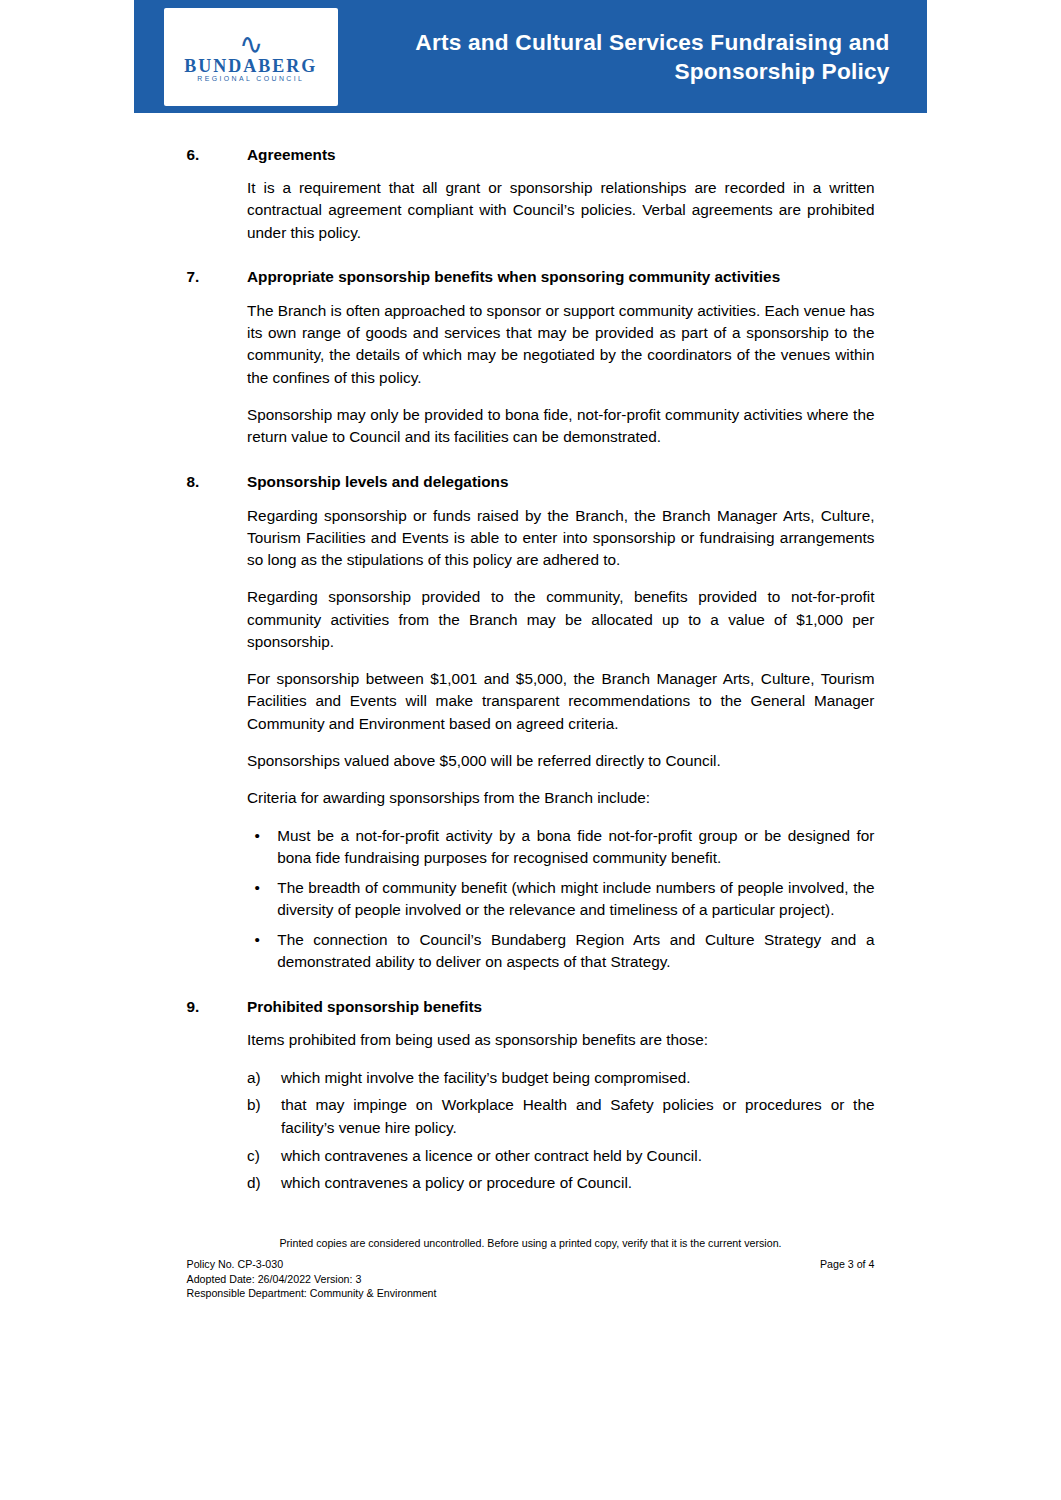∿
BUNDABERG
REGIONAL COUNCIL
Arts and Cultural Services Fundraising and
Sponsorship Policy
6. Agreements
It is a requirement that all grant or sponsorship relationships are recorded in a written contractual agreement compliant with Council’s policies. Verbal agreements are prohibited under this policy.
7. Appropriate sponsorship benefits when sponsoring community activities
The Branch is often approached to sponsor or support community activities. Each venue has its own range of goods and services that may be provided as part of a sponsorship to the community, the details of which may be negotiated by the coordinators of the venues within the confines of this policy.
Sponsorship may only be provided to bona fide, not-for-profit community activities where the return value to Council and its facilities can be demonstrated.
8. Sponsorship levels and delegations
Regarding sponsorship or funds raised by the Branch, the Branch Manager Arts, Culture, Tourism Facilities and Events is able to enter into sponsorship or fundraising arrangements so long as the stipulations of this policy are adhered to.
Regarding sponsorship provided to the community, benefits provided to not-for-profit community activities from the Branch may be allocated up to a value of $1,000 per sponsorship.
For sponsorship between $1,001 and $5,000, the Branch Manager Arts, Culture, Tourism Facilities and Events will make transparent recommendations to the General Manager Community and Environment based on agreed criteria.
Sponsorships valued above $5,000 will be referred directly to Council.
Criteria for awarding sponsorships from the Branch include:
Must be a not-for-profit activity by a bona fide not-for-profit group or be designed for bona fide fundraising purposes for recognised community benefit.
The breadth of community benefit (which might include numbers of people involved, the diversity of people involved or the relevance and timeliness of a particular project).
The connection to Council’s Bundaberg Region Arts and Culture Strategy and a demonstrated ability to deliver on aspects of that Strategy.
9. Prohibited sponsorship benefits
Items prohibited from being used as sponsorship benefits are those:
which might involve the facility’s budget being compromised.
that may impinge on Workplace Health and Safety policies or procedures or the facility’s venue hire policy.
which contravenes a licence or other contract held by Council.
which contravenes a policy or procedure of Council.
Printed copies are considered uncontrolled. Before using a printed copy, verify that it is the current version.
Policy No. CP-3-030
Adopted Date: 26/04/2022 Version: 3
Responsible Department: Community & Environment
Page 3 of 4